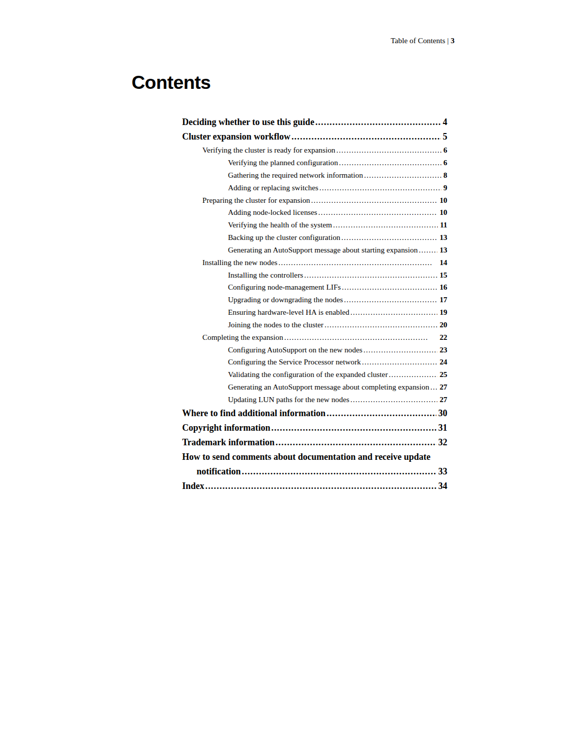Table of Contents | 3
Contents
Deciding whether to use this guide ........................................................... 4
Cluster expansion workflow .......................................................... 5
Verifying the cluster is ready for expansion ............................................................ 6
Verifying the planned configuration ............................................................ 6
Gathering the required network information ................................................... 8
Adding or replacing switches ......................................................... 9
Preparing the cluster for expansion ........................................................... 10
Adding node-locked licenses ........................................................ 10
Verifying the health of the system .............................................. 11
Backing up the cluster configuration ............................................ 13
Generating an AutoSupport message about starting expansion .................... 13
Installing the new nodes ............................................................. 14
Installing the controllers ............................................................... 15
Configuring node-management LIFs ............................................ 16
Upgrading or downgrading the nodes ........................................... 17
Ensuring hardware-level HA is enabled ....................................... 19
Joining the nodes to the cluster ..................................................... 20
Completing the expansion ......................................................... 22
Configuring AutoSupport on the new nodes ................................................ 23
Configuring the Service Processor network .................................................. 24
Validating the configuration of the expanded cluster .................................. 25
Generating an AutoSupport message about completing expansion .............. 27
Updating LUN paths for the new nodes ....................................................... 27
Where to find additional information ..................................................... 30
Copyright information .............................................................. 31
Trademark information ........................................................... 32
How to send comments about documentation and receive update notification ............................................................................. 33
Index ......................................................................................... 34